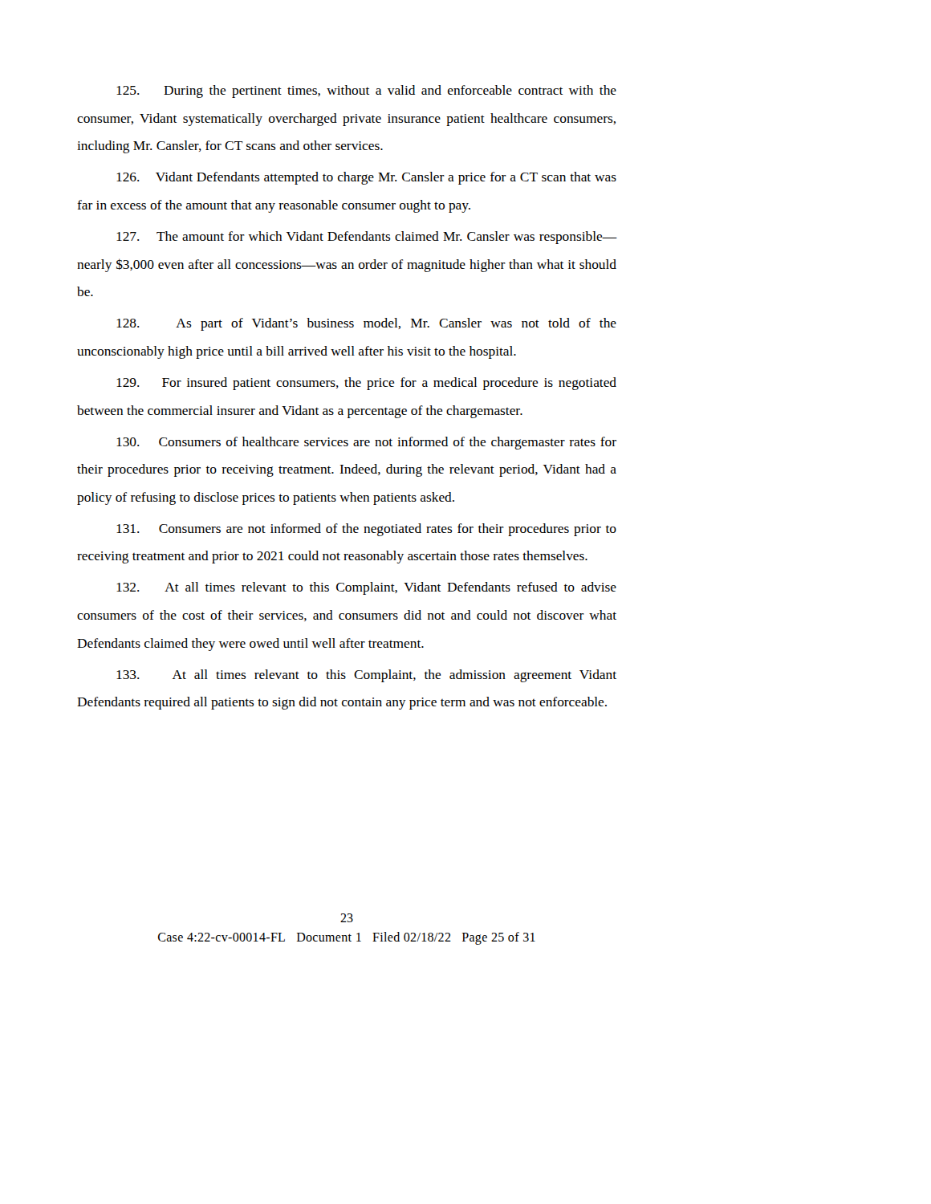125. During the pertinent times, without a valid and enforceable contract with the consumer, Vidant systematically overcharged private insurance patient healthcare consumers, including Mr. Cansler, for CT scans and other services.
126. Vidant Defendants attempted to charge Mr. Cansler a price for a CT scan that was far in excess of the amount that any reasonable consumer ought to pay.
127. The amount for which Vidant Defendants claimed Mr. Cansler was responsible—nearly $3,000 even after all concessions—was an order of magnitude higher than what it should be.
128. As part of Vidant’s business model, Mr. Cansler was not told of the unconscionably high price until a bill arrived well after his visit to the hospital.
129. For insured patient consumers, the price for a medical procedure is negotiated between the commercial insurer and Vidant as a percentage of the chargemaster.
130. Consumers of healthcare services are not informed of the chargemaster rates for their procedures prior to receiving treatment. Indeed, during the relevant period, Vidant had a policy of refusing to disclose prices to patients when patients asked.
131. Consumers are not informed of the negotiated rates for their procedures prior to receiving treatment and prior to 2021 could not reasonably ascertain those rates themselves.
132. At all times relevant to this Complaint, Vidant Defendants refused to advise consumers of the cost of their services, and consumers did not and could not discover what Defendants claimed they were owed until well after treatment.
133. At all times relevant to this Complaint, the admission agreement Vidant Defendants required all patients to sign did not contain any price term and was not enforceable.
23
Case 4:22-cv-00014-FL Document 1 Filed 02/18/22 Page 25 of 31